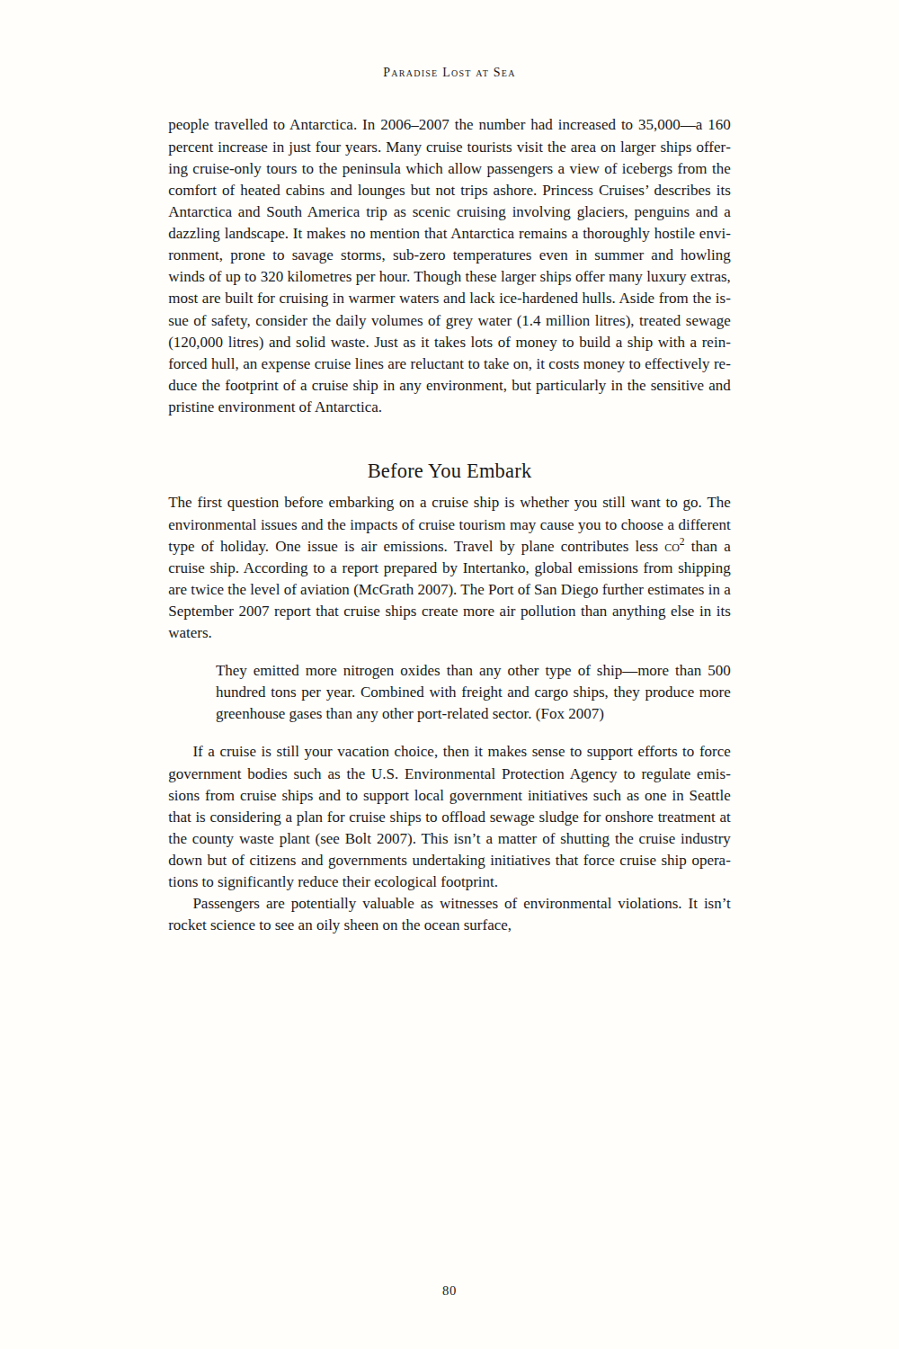Paradise Lost at Sea
people travelled to Antarctica. In 2006–2007 the number had increased to 35,000—a 160 percent increase in just four years. Many cruise tourists visit the area on larger ships offering cruise-only tours to the peninsula which allow passengers a view of icebergs from the comfort of heated cabins and lounges but not trips ashore. Princess Cruises’ describes its Antarctica and South America trip as scenic cruising involving glaciers, penguins and a dazzling landscape. It makes no mention that Antarctica remains a thoroughly hostile environment, prone to savage storms, sub-zero temperatures even in summer and howling winds of up to 320 kilometres per hour. Though these larger ships offer many luxury extras, most are built for cruising in warmer waters and lack ice-hardened hulls. Aside from the issue of safety, consider the daily volumes of grey water (1.4 million litres), treated sewage (120,000 litres) and solid waste. Just as it takes lots of money to build a ship with a reinforced hull, an expense cruise lines are reluctant to take on, it costs money to effectively reduce the footprint of a cruise ship in any environment, but particularly in the sensitive and pristine environment of Antarctica.
Before You Embark
The first question before embarking on a cruise ship is whether you still want to go. The environmental issues and the impacts of cruise tourism may cause you to choose a different type of holiday. One issue is air emissions. Travel by plane contributes less co2 than a cruise ship. According to a report prepared by Intertanko, global emissions from shipping are twice the level of aviation (McGrath 2007). The Port of San Diego further estimates in a September 2007 report that cruise ships create more air pollution than anything else in its waters.
They emitted more nitrogen oxides than any other type of ship—more than 500 hundred tons per year. Combined with freight and cargo ships, they produce more greenhouse gases than any other port-related sector. (Fox 2007)
If a cruise is still your vacation choice, then it makes sense to support efforts to force government bodies such as the U.S. Environmental Protection Agency to regulate emissions from cruise ships and to support local government initiatives such as one in Seattle that is considering a plan for cruise ships to offload sewage sludge for onshore treatment at the county waste plant (see Bolt 2007). This isn’t a matter of shutting the cruise industry down but of citizens and governments undertaking initiatives that force cruise ship operations to significantly reduce their ecological footprint.
Passengers are potentially valuable as witnesses of environmental violations. It isn’t rocket science to see an oily sheen on the ocean surface,
80